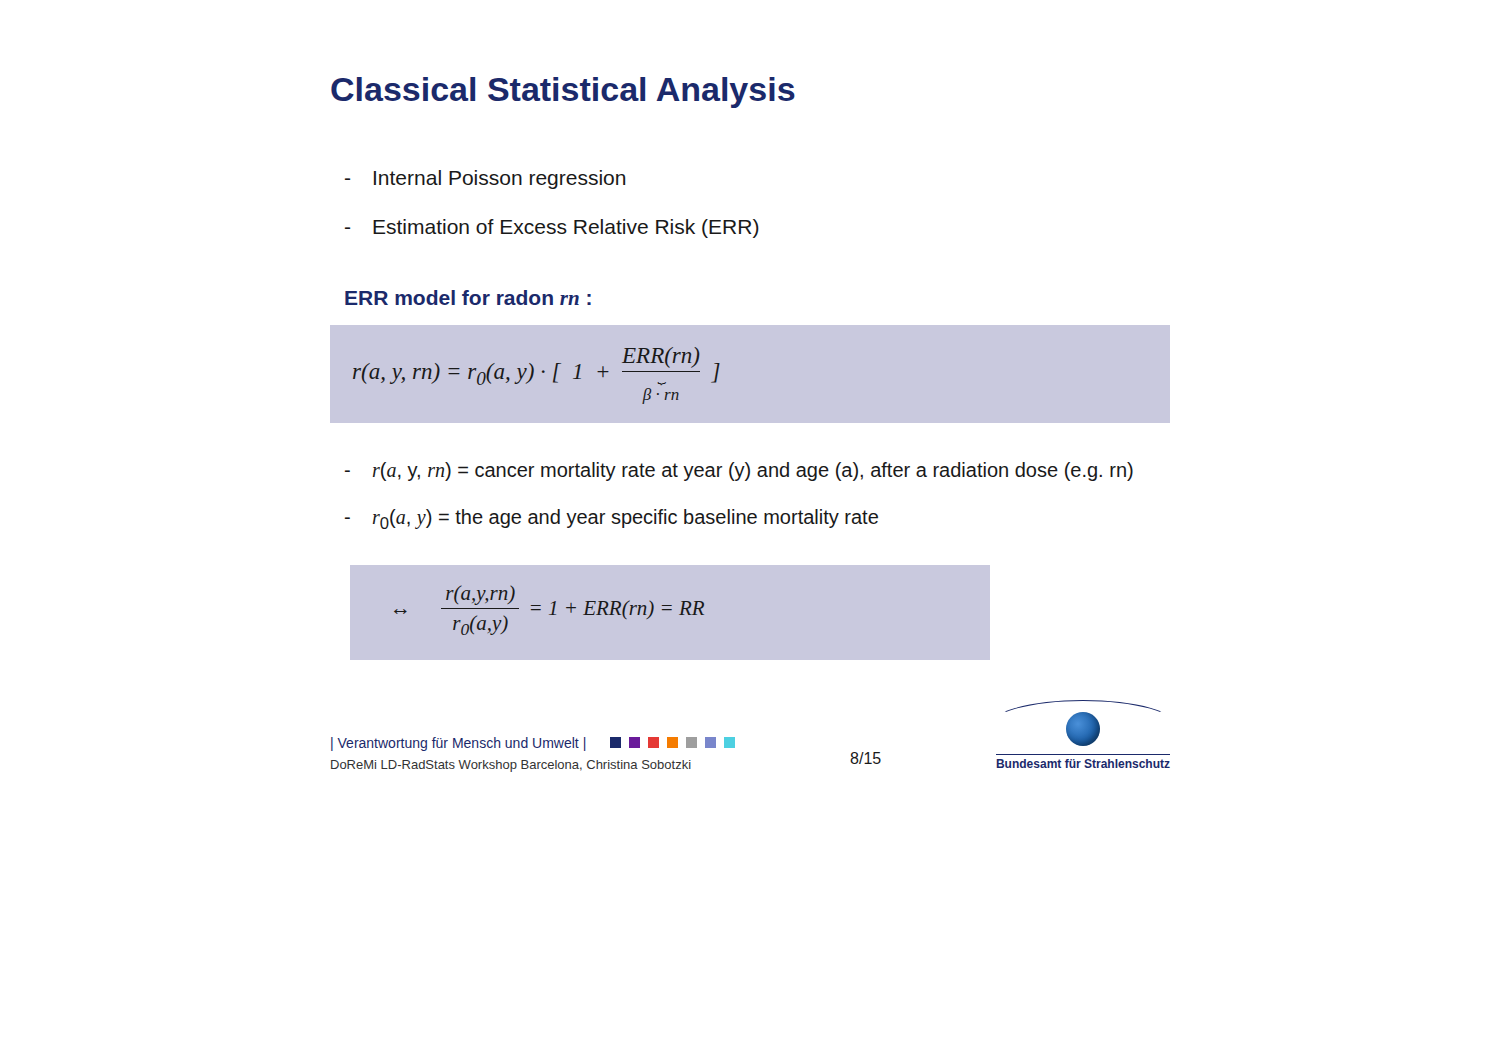Classical Statistical Analysis
Internal Poisson regression
Estimation of Excess Relative Risk (ERR)
ERR model for radon rn :
r(a, y, rn) = r0(a, y) · [ 1 + ERR(rn) ⏟ β · rn ]
r(a, y, rn) = cancer mortality rate at year (y) and age (a), after a radiation dose (e.g. rn)
r0(a, y) = the age and year specific baseline mortality rate
↔ r(a,y,rn) r0(a,y) = 1 + ERR(rn) = RR
| Verantwortung für Mensch und Umwelt |
DoReMi LD-RadStats Workshop Barcelona, Christina Sobotzki
8/15
Bundesamt für Strahlenschutz